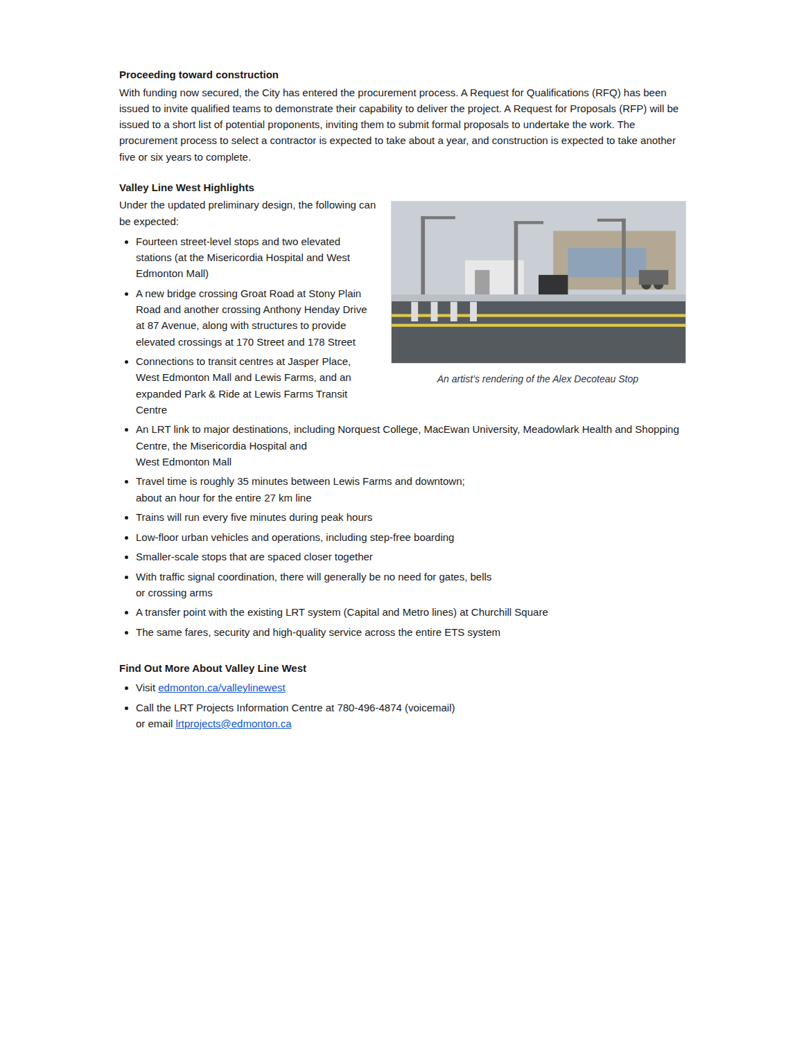Proceeding toward construction
With funding now secured, the City has entered the procurement process. A Request for Qualifications (RFQ) has been issued to invite qualified teams to demonstrate their capability to deliver the project. A Request for Proposals (RFP) will be issued to a short list of potential proponents, inviting them to submit formal proposals to undertake the work. The procurement process to select a contractor is expected to take about a year, and construction is expected to take another five or six years to complete.
Valley Line West Highlights
An artist’s rendering of the Alex Decoteau Stop
Under the updated preliminary design, the following can be expected:
Fourteen street-level stops and two elevated stations (at the Misericordia Hospital and West Edmonton Mall)
A new bridge crossing Groat Road at Stony Plain Road and another crossing Anthony Henday Drive at 87 Avenue, along with structures to provide elevated crossings at 170 Street and 178 Street
Connections to transit centres at Jasper Place, West Edmonton Mall and Lewis Farms, and an expanded Park & Ride at Lewis Farms Transit Centre
An LRT link to major destinations, including Norquest College, MacEwan University, Meadowlark Health and Shopping Centre, the Misericordia Hospital and
West Edmonton Mall
Travel time is roughly 35 minutes between Lewis Farms and downtown;
about an hour for the entire 27 km line
Trains will run every five minutes during peak hours
Low-floor urban vehicles and operations, including step-free boarding
Smaller-scale stops that are spaced closer together
With traffic signal coordination, there will generally be no need for gates, bells
or crossing arms
A transfer point with the existing LRT system (Capital and Metro lines) at Churchill Square
The same fares, security and high-quality service across the entire ETS system
Find Out More About Valley Line West
Visit edmonton.ca/valleylinewest
Call the LRT Projects Information Centre at 780-496-4874 (voicemail)
or email lrtprojects@edmonton.ca